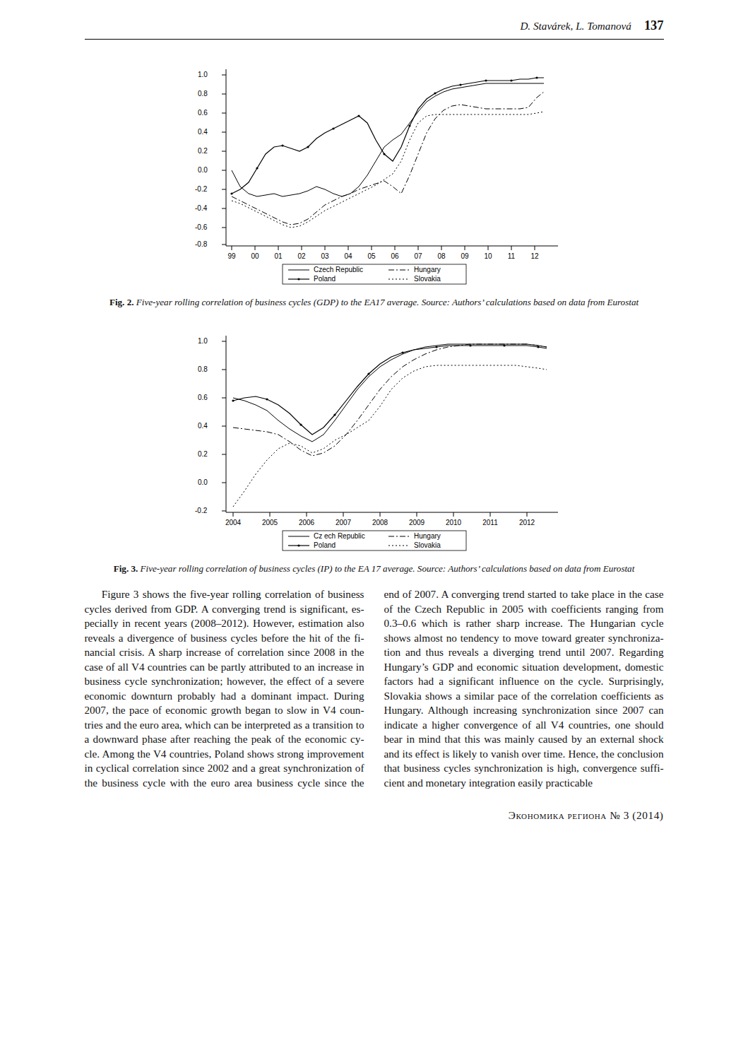D. Stavárek, L. Tomanová 137
1.0 0.8 0.6 0.4 0.2 0.0 -0.2 -0.4 -0.6 -0.8 99 00 01 02 03 04 05 06 07 08 09 10 11 12 Czech Republic Hungary Poland Slovakia
Fig. 2. Five-year rolling correlation of business cycles (GDP) to the EA17 average. Source: Authors’ calculations based on data from Eurostat
1.0 0.8 0.6 0.4 0.2 0.0 -0.2 2004 2005 2006 2007 2008 2009 2010 2011 2012 Cz ech Republic Hungary Poland Slovakia
Fig. 3. Five-year rolling correlation of business cycles (IP) to the EA 17 average. Source: Authors’ calculations based on data from Eurostat
Figure 3 shows the five-year rolling correlation of business cycles derived from GDP. A converging trend is significant, especially in recent years (2008–2012). However, estimation also reveals a divergence of business cycles before the hit of the financial crisis. A sharp increase of correlation since 2008 in the case of all V4 countries can be partly attributed to an increase in business cycle synchronization; however, the effect of a severe economic downturn probably had a dominant impact. During 2007, the pace of economic growth began to slow in V4 countries and the euro area, which can be interpreted as a transition to a downward phase after reaching the peak of the economic cycle. Among the V4 countries, Poland shows strong improvement in cyclical correlation since 2002 and a great synchronization of the business cycle with the euro area business cycle since the end of 2007. A converging trend started to take place in the case of the Czech Republic in 2005 with coefficients ranging from 0.3–0.6 which is rather sharp increase. The Hungarian cycle shows almost no tendency to move toward greater synchronization and thus reveals a diverging trend until 2007. Regarding Hungary’s GDP and economic situation development, domestic factors had a significant influence on the cycle. Surprisingly, Slovakia shows a similar pace of the correlation coefficients as Hungary. Although increasing synchronization since 2007 can indicate a higher convergence of all V4 countries, one should bear in mind that this was mainly caused by an external shock and its effect is likely to vanish over time. Hence, the conclusion that business cycles synchronization is high, convergence sufficient and monetary integration easily practicable
Экономика региона № 3 (2014)